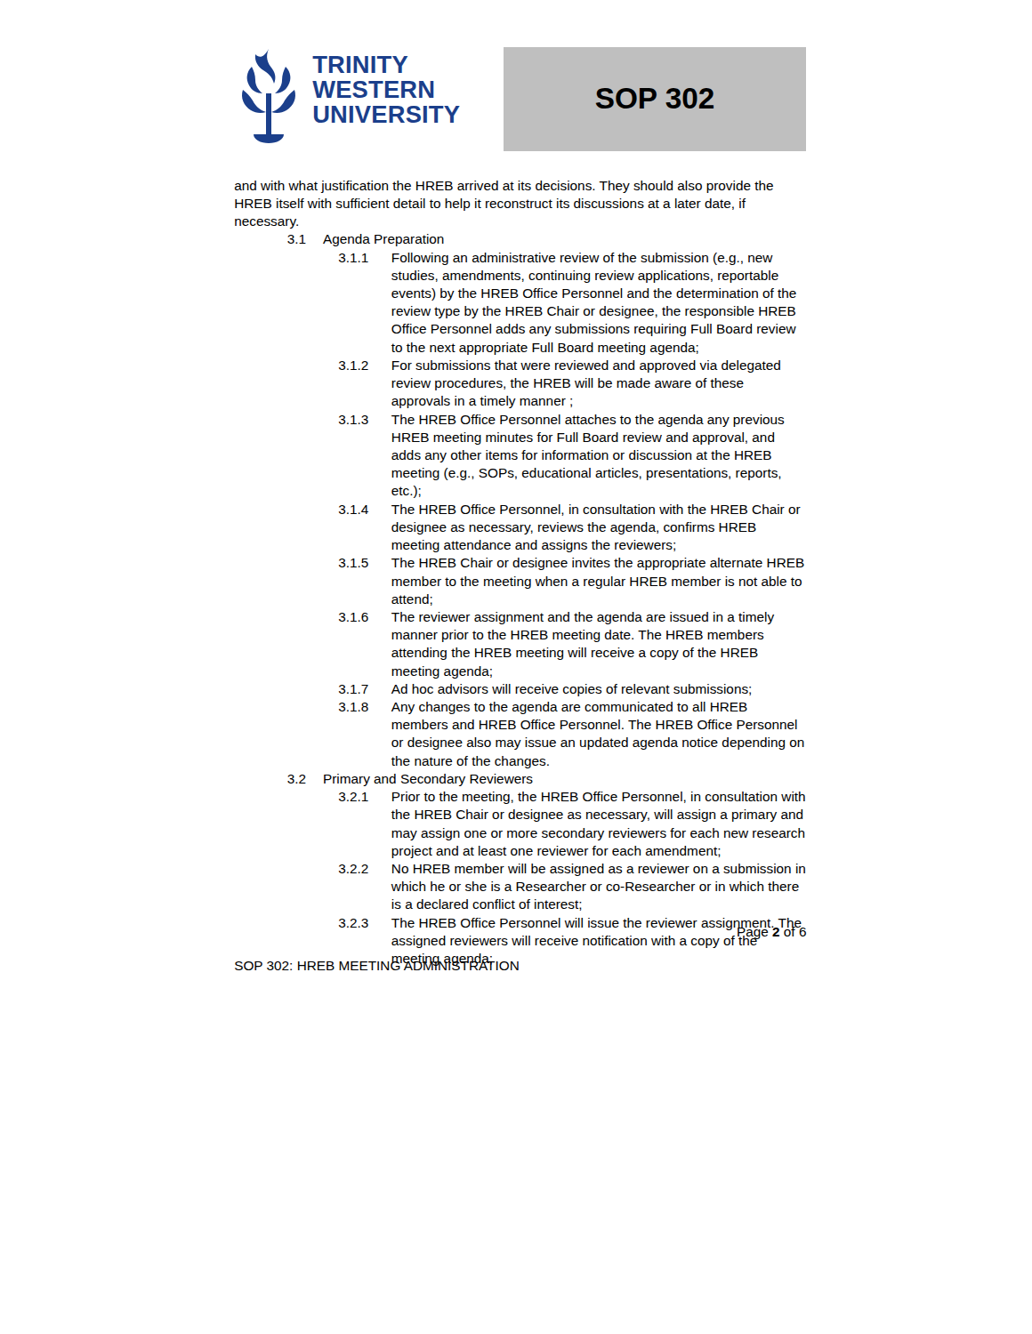TRINITY
WESTERN
UNIVERSITY
SOP 302
and with what justification the HREB arrived at its decisions. They should also provide the HREB itself with sufficient detail to help it reconstruct its discussions at a later date, if necessary.
3.1 Agenda Preparation
3.1.1 Following an administrative review of the submission (e.g., new studies, amendments, continuing review applications, reportable events) by the HREB Office Personnel and the determination of the review type by the HREB Chair or designee, the responsible HREB Office Personnel adds any submissions requiring Full Board review to the next appropriate Full Board meeting agenda;
3.1.2 For submissions that were reviewed and approved via delegated review procedures, the HREB will be made aware of these approvals in a timely manner ;
3.1.3 The HREB Office Personnel attaches to the agenda any previous HREB meeting minutes for Full Board review and approval, and adds any other items for information or discussion at the HREB meeting (e.g., SOPs, educational articles, presentations, reports, etc.);
3.1.4 The HREB Office Personnel, in consultation with the HREB Chair or designee as necessary, reviews the agenda, confirms HREB meeting attendance and assigns the reviewers;
3.1.5 The HREB Chair or designee invites the appropriate alternate HREB member to the meeting when a regular HREB member is not able to attend;
3.1.6 The reviewer assignment and the agenda are issued in a timely manner prior to the HREB meeting date. The HREB members attending the HREB meeting will receive a copy of the HREB meeting agenda;
3.1.7 Ad hoc advisors will receive copies of relevant submissions;
3.1.8 Any changes to the agenda are communicated to all HREB members and HREB Office Personnel. The HREB Office Personnel or designee also may issue an updated agenda notice depending on the nature of the changes.
3.2 Primary and Secondary Reviewers
3.2.1 Prior to the meeting, the HREB Office Personnel, in consultation with the HREB Chair or designee as necessary, will assign a primary and may assign one or more secondary reviewers for each new research project and at least one reviewer for each amendment;
3.2.2 No HREB member will be assigned as a reviewer on a submission in which he or she is a Researcher or co-Researcher or in which there is a declared conflict of interest;
3.2.3 The HREB Office Personnel will issue the reviewer assignment. The assigned reviewers will receive notification with a copy of the meeting agenda;
Page 2 of 6
SOP 302: HREB MEETING ADMINISTRATION